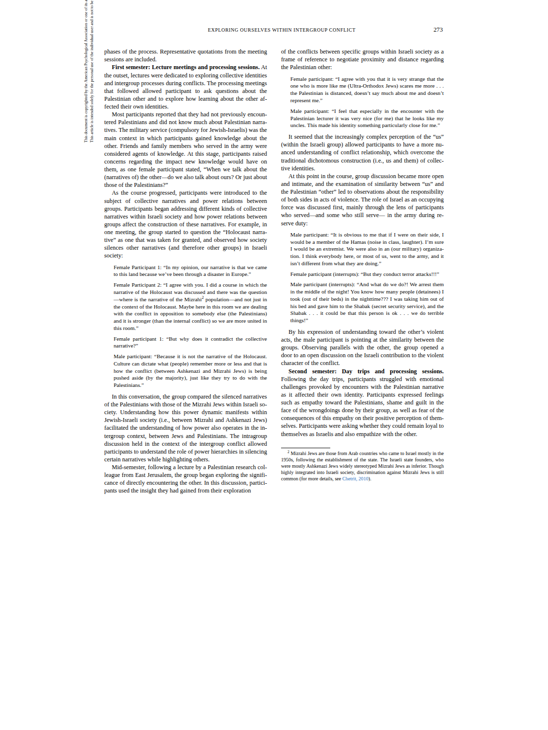This document is copyrighted by the American Psychological Association or one of its allied publishers.
This article is intended solely for the personal use of the individual user and is not to be disseminated broadly.
EXPLORING OURSELVES WITHIN INTERGROUP CONFLICT 273
phases of the process. Representative quotations from the meeting sessions are included.
First semester: Lecture meetings and processing sessions. At the outset, lectures were dedicated to exploring collective identities and intergroup processes during conflicts. The processing meetings that followed allowed participant to ask questions about the Palestinian other and to explore how learning about the other affected their own identities.
Most participants reported that they had not previously encountered Palestinians and did not know much about Palestinian narratives. The military service (compulsory for Jewish-Israelis) was the main context in which participants gained knowledge about the other. Friends and family members who served in the army were considered agents of knowledge. At this stage, participants raised concerns regarding the impact new knowledge would have on them, as one female participant stated, “When we talk about the (narratives of) the other—do we also talk about ours? Or just about those of the Palestinians?”
As the course progressed, participants were introduced to the subject of collective narratives and power relations between groups. Participants began addressing different kinds of collective narratives within Israeli society and how power relations between groups affect the construction of these narratives. For example, in one meeting, the group started to question the “Holocaust narrative” as one that was taken for granted, and observed how society silences other narratives (and therefore other groups) in Israeli society:
Female Participant 1: “In my opinion, our narrative is that we came to this land because we’ve been through a disaster in Europe.”
Female Participant 2: “I agree with you. I did a course in which the narrative of the Holocaust was discussed and there was the question—where is the narrative of the Mizrahi2 population—and not just in the context of the Holocaust. Maybe here in this room we are dealing with the conflict in opposition to somebody else (the Palestinians) and it is stronger (than the internal conflict) so we are more united in this room.”
Female participant 1: “But why does it contradict the collective narrative?”
Male participant: “Because it is not the narrative of the Holocaust. Culture can dictate what (people) remember more or less and that is how the conflict (between Ashkenazi and Mizrahi Jews) is being pushed aside (by the majority), just like they try to do with the Palestinians.”
In this conversation, the group compared the silenced narratives of the Palestinians with those of the Mizrahi Jews within Israeli society. Understanding how this power dynamic manifests within Jewish-Israeli society (i.e., between Mizrahi and Ashkenazi Jews) facilitated the understanding of how power also operates in the intergroup context, between Jews and Palestinians. The intragroup discussion held in the context of the intergroup conflict allowed participants to understand the role of power hierarchies in silencing certain narratives while highlighting others.
Mid-semester, following a lecture by a Palestinian research colleague from East Jerusalem, the group began exploring the significance of directly encountering the other. In this discussion, participants used the insight they had gained from their exploration
of the conflicts between specific groups within Israeli society as a frame of reference to negotiate proximity and distance regarding the Palestinian other:
Female participant: “I agree with you that it is very strange that the one who is more like me (Ultra-Orthodox Jews) scares me more . . . the Palestinian is distanced, doesn’t say much about me and doesn’t represent me.”
Male participant: “I feel that especially in the encounter with the Palestinian lecturer it was very nice (for me) that he looks like my uncles. This made his identity something particularly close for me.”
It seemed that the increasingly complex perception of the “us” (within the Israeli group) allowed participants to have a more nuanced understanding of conflict relationship, which overcome the traditional dichotomous construction (i.e., us and them) of collective identities.
At this point in the course, group discussion became more open and intimate, and the examination of similarity between “us” and the Palestinian “other” led to observations about the responsibility of both sides in acts of violence. The role of Israel as an occupying force was discussed first, mainly through the lens of participants who served—and some who still serve— in the army during reserve duty:
Male participant: “It is obvious to me that if I were on their side, I would be a member of the Hamas (noise in class, laughter). I’m sure I would be an extremist. We were also in an (our military) organization. I think everybody here, or most of us, went to the army, and it isn’t different from what they are doing.”
Female participant (interrupts): “But they conduct terror attacks!!!”
Male participant (interrupts): “And what do we do?! We arrest them in the middle of the night! You know how many people (detainees) I took (out of their beds) in the nighttime??? I was taking him out of his bed and gave him to the Shabak (secret security service), and the Shabak . . . it could be that this person is ok . . . we do terrible things!”
By his expression of understanding toward the other’s violent acts, the male participant is pointing at the similarity between the groups. Observing parallels with the other, the group opened a door to an open discussion on the Israeli contribution to the violent character of the conflict.
Second semester: Day trips and processing sessions. Following the day trips, participants struggled with emotional challenges provoked by encounters with the Palestinian narrative as it affected their own identity. Participants expressed feelings such as empathy toward the Palestinians, shame and guilt in the face of the wrongdoings done by their group, as well as fear of the consequences of this empathy on their positive perception of themselves. Participants were asking whether they could remain loyal to themselves as Israelis and also empathize with the other.
2 Mizrahi Jews are those from Arab countries who came to Israel mostly in the 1950s, following the establishment of the state. The Israeli state founders, who were mostly Ashkenazi Jews widely stereotyped Mizrahi Jews as inferior. Though highly integrated into Israeli society, discrimination against Mizrahi Jews is still common (for more details, see Chetrit, 2010).